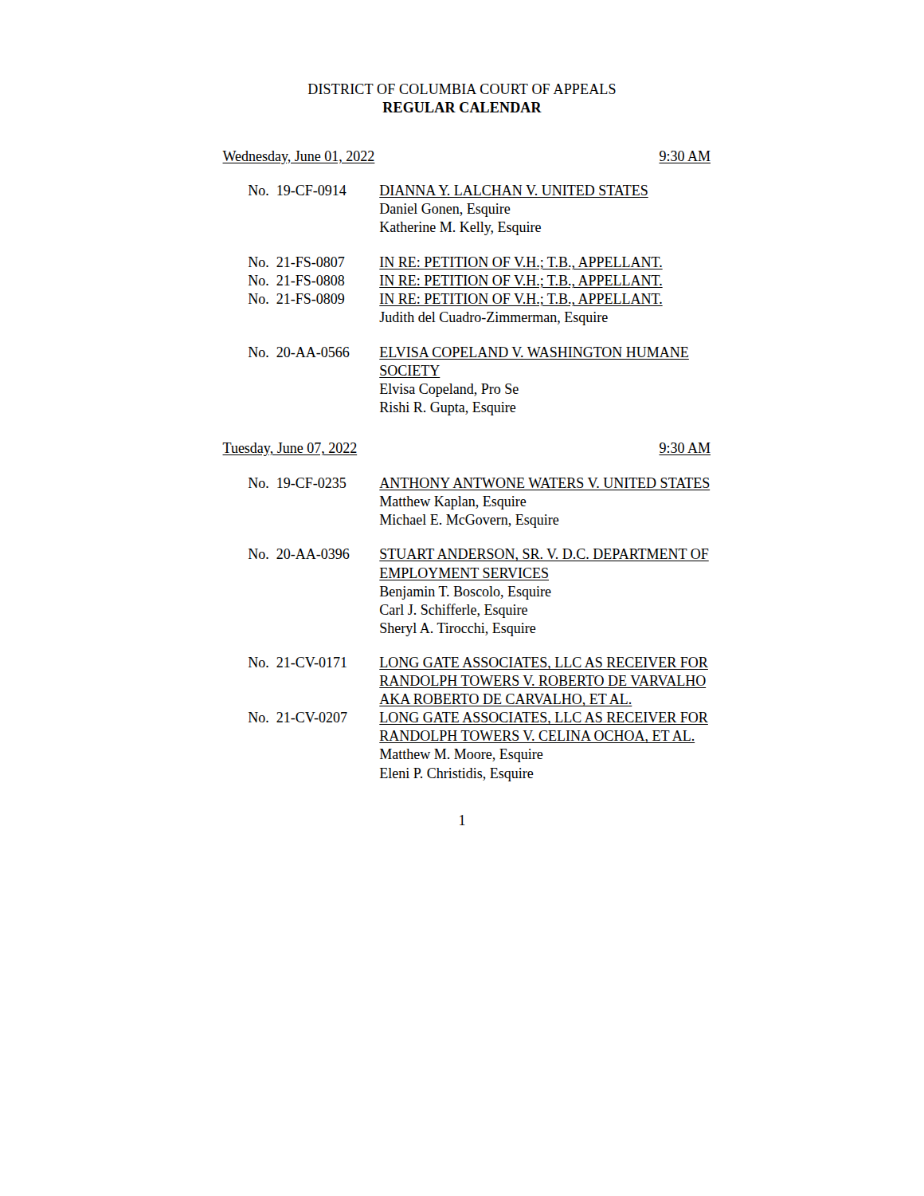DISTRICT OF COLUMBIA COURT OF APPEALS REGULAR CALENDAR
Wednesday, June 01, 2022 9:30 AM
No. 19-CF-0914
DIANNA Y. LALCHAN V. UNITED STATES Daniel Gonen, Esquire Katherine M. Kelly, Esquire
No. 21-FS-0807 No. 21-FS-0808 No. 21-FS-0809
IN RE: PETITION OF V.H.; T.B., APPELLANT. IN RE: PETITION OF V.H.; T.B., APPELLANT. IN RE: PETITION OF V.H.; T.B., APPELLANT. Judith del Cuadro-Zimmerman, Esquire
No. 20-AA-0566
ELVISA COPELAND V. WASHINGTON HUMANE SOCIETY Elvisa Copeland, Pro Se Rishi R. Gupta, Esquire
Tuesday, June 07, 2022 9:30 AM
No. 19-CF-0235
ANTHONY ANTWONE WATERS V. UNITED STATES Matthew Kaplan, Esquire Michael E. McGovern, Esquire
No. 20-AA-0396
STUART ANDERSON, SR. V. D.C. DEPARTMENT OF EMPLOYMENT SERVICES Benjamin T. Boscolo, Esquire Carl J. Schifferle, Esquire Sheryl A. Tirocchi, Esquire
No. 21-CV-0171 No. 21-CV-0207
LONG GATE ASSOCIATES, LLC AS RECEIVER FOR RANDOLPH TOWERS V. ROBERTO DE VARVALHO AKA ROBERTO DE CARVALHO, ET AL. LONG GATE ASSOCIATES, LLC AS RECEIVER FOR RANDOLPH TOWERS V. CELINA OCHOA, ET AL. Matthew M. Moore, Esquire Eleni P. Christidis, Esquire
1